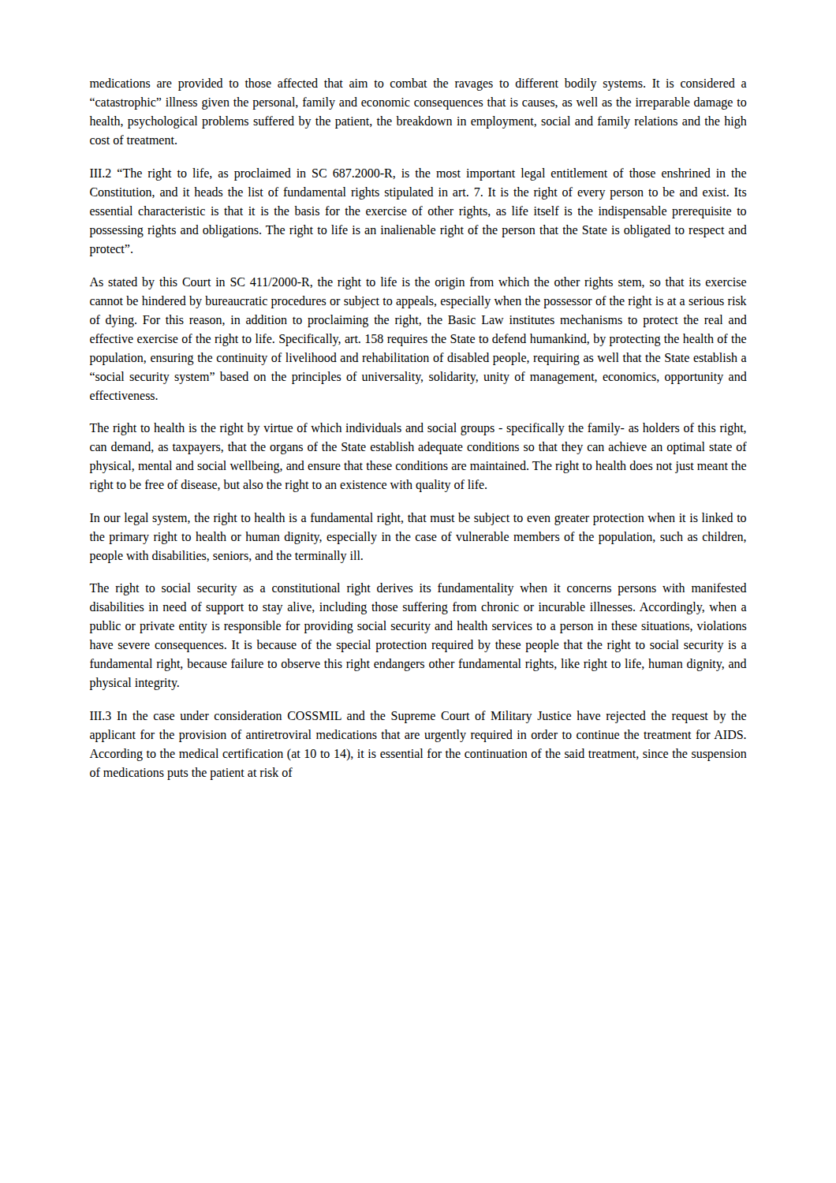medications are provided to those affected that aim to combat the ravages to different bodily systems. It is considered a “catastrophic” illness given the personal, family and economic consequences that is causes, as well as the irreparable damage to health, psychological problems suffered by the patient, the breakdown in employment, social and family relations and the high cost of treatment.
III.2 “The right to life, as proclaimed in SC 687.2000-R, is the most important legal entitlement of those enshrined in the Constitution, and it heads the list of fundamental rights stipulated in art. 7. It is the right of every person to be and exist. Its essential characteristic is that it is the basis for the exercise of other rights, as life itself is the indispensable prerequisite to possessing rights and obligations. The right to life is an inalienable right of the person that the State is obligated to respect and protect”.
As stated by this Court in SC 411/2000-R, the right to life is the origin from which the other rights stem, so that its exercise cannot be hindered by bureaucratic procedures or subject to appeals, especially when the possessor of the right is at a serious risk of dying. For this reason, in addition to proclaiming the right, the Basic Law institutes mechanisms to protect the real and effective exercise of the right to life. Specifically, art. 158 requires the State to defend humankind, by protecting the health of the population, ensuring the continuity of livelihood and rehabilitation of disabled people, requiring as well that the State establish a “social security system” based on the principles of universality, solidarity, unity of management, economics, opportunity and effectiveness.
The right to health is the right by virtue of which individuals and social groups - specifically the family- as holders of this right, can demand, as taxpayers, that the organs of the State establish adequate conditions so that they can achieve an optimal state of physical, mental and social wellbeing, and ensure that these conditions are maintained. The right to health does not just meant the right to be free of disease, but also the right to an existence with quality of life.
In our legal system, the right to health is a fundamental right, that must be subject to even greater protection when it is linked to the primary right to health or human dignity, especially in the case of vulnerable members of the population, such as children, people with disabilities, seniors, and the terminally ill.
The right to social security as a constitutional right derives its fundamentality when it concerns persons with manifested disabilities in need of support to stay alive, including those suffering from chronic or incurable illnesses. Accordingly, when a public or private entity is responsible for providing social security and health services to a person in these situations, violations have severe consequences. It is because of the special protection required by these people that the right to social security is a fundamental right, because failure to observe this right endangers other fundamental rights, like right to life, human dignity, and physical integrity.
III.3 In the case under consideration COSSMIL and the Supreme Court of Military Justice have rejected the request by the applicant for the provision of antiretroviral medications that are urgently required in order to continue the treatment for AIDS. According to the medical certification (at 10 to 14), it is essential for the continuation of the said treatment, since the suspension of medications puts the patient at risk of